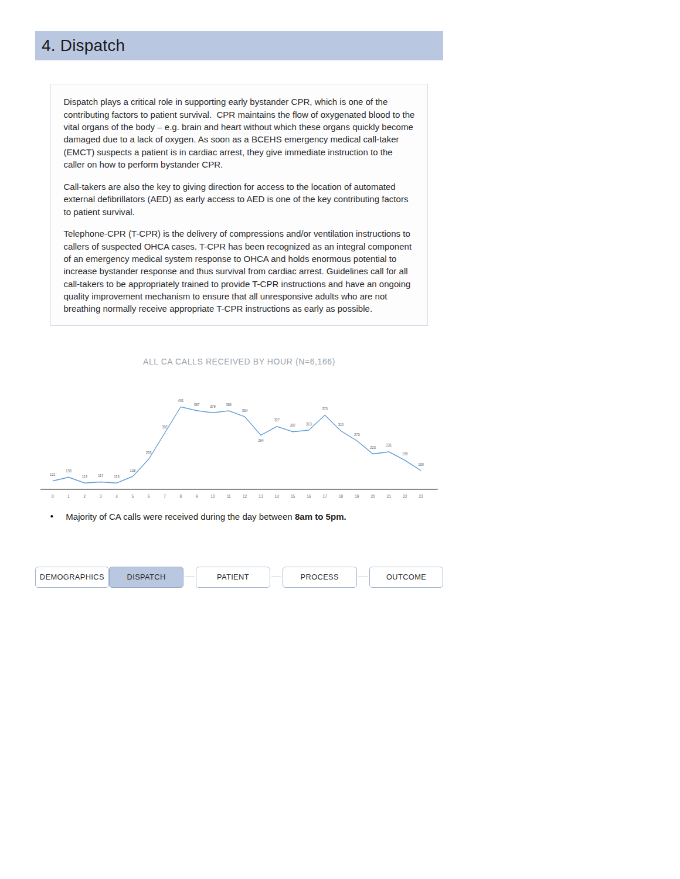4. Dispatch
Dispatch plays a critical role in supporting early bystander CPR, which is one of the contributing factors to patient survival. CPR maintains the flow of oxygenated blood to the vital organs of the body – e.g. brain and heart without which these organs quickly become damaged due to a lack of oxygen. As soon as a BCEHS emergency medical call-taker (EMCT) suspects a patient is in cardiac arrest, they give immediate instruction to the caller on how to perform bystander CPR.
Call-takers are also the key to giving direction for access to the location of automated external defibrillators (AED) as early access to AED is one of the key contributing factors to patient survival.
Telephone-CPR (T-CPR) is the delivery of compressions and/or ventilation instructions to callers of suspected OHCA cases. T-CPR has been recognized as an integral component of an emergency medical system response to OHCA and holds enormous potential to increase bystander response and thus survival from cardiac arrest. Guidelines call for all call-takers to be appropriately trained to provide T-CPR instructions and have an ongoing quality improvement mechanism to ensure that all unresponsive adults who are not breathing normally receive appropriate T-CPR instructions as early as possible.
ALL CA CALLS RECEIVED BY HOUR (N=6,166)
data: hour:value 0:121 1:135 2:113 3:117 4:113 5:138 6:203 7:302 8:401 9:387 10:379 11:386 12:364 13:294 14:327 15:307 16:313 17:370 18:310 19:273 20:223 21:231 22:199 23:160 x = 30 + hour*39.5 ; y = 200 - (v-100)*0.46 121 135 113 117 113 138 203 302 401 387 379 386 364 294 327 307 313 370 310 273 223 231 199 160 0 1 2 3 4 5 6 7 8 9 10 11 12 13 14 15 16 17 18 19 20 21 22 23
•
Majority of CA calls were received during the day between 8am to 5pm.
DEMOGRAPHICS
DISPATCH
PATIENT
PROCESS
OUTCOME